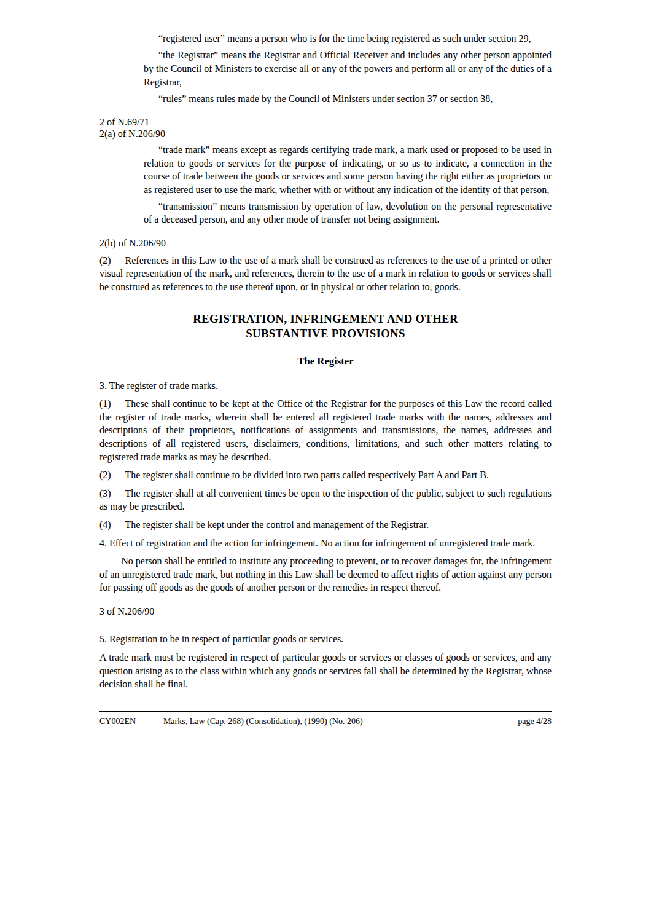“registered user” means a person who is for the time being registered as such under section 29,
“the Registrar” means the Registrar and Official Receiver and includes any other person appointed by the Council of Ministers to exercise all or any of the powers and perform all or any of the duties of a Registrar,
“rules” means rules made by the Council of Ministers under section 37 or section 38,
2 of N.69/71
2(a) of N.206/90
“trade mark” means except as regards certifying trade mark, a mark used or proposed to be used in relation to goods or services for the purpose of indicating, or so as to indicate, a connection in the course of trade between the goods or services and some person having the right either as proprietors or as registered user to use the mark, whether with or without any indication of the identity of that person,
“transmission” means transmission by operation of law, devolution on the personal representative of a deceased person, and any other mode of transfer not being assignment.
2(b) of N.206/90
(2) References in this Law to the use of a mark shall be construed as references to the use of a printed or other visual representation of the mark, and references, therein to the use of a mark in relation to goods or services shall be construed as references to the use thereof upon, or in physical or other relation to, goods.
REGISTRATION, INFRINGEMENT AND OTHER
SUBSTANTIVE PROVISIONS
The Register
3. The register of trade marks.
(1) These shall continue to be kept at the Office of the Registrar for the purposes of this Law the record called the register of trade marks, wherein shall be entered all registered trade marks with the names, addresses and descriptions of their proprietors, notifications of assignments and transmissions, the names, addresses and descriptions of all registered users, disclaimers, conditions, limitations, and such other matters relating to registered trade marks as may be described.
(2) The register shall continue to be divided into two parts called respectively Part A and Part B.
(3) The register shall at all convenient times be open to the inspection of the public, subject to such regulations as may be prescribed.
(4) The register shall be kept under the control and management of the Registrar.
4. Effect of registration and the action for infringement. No action for infringement of unregistered trade mark.
No person shall be entitled to institute any proceeding to prevent, or to recover damages for, the infringement of an unregistered trade mark, but nothing in this Law shall be deemed to affect rights of action against any person for passing off goods as the goods of another person or the remedies in respect thereof.
3 of N.206/90
5. Registration to be in respect of particular goods or services.
A trade mark must be registered in respect of particular goods or services or classes of goods or services, and any question arising as to the class within which any goods or services fall shall be determined by the Registrar, whose decision shall be final.
CY002ENMarks, Law (Cap. 268) (Consolidation), (1990) (No. 206) page 4/28